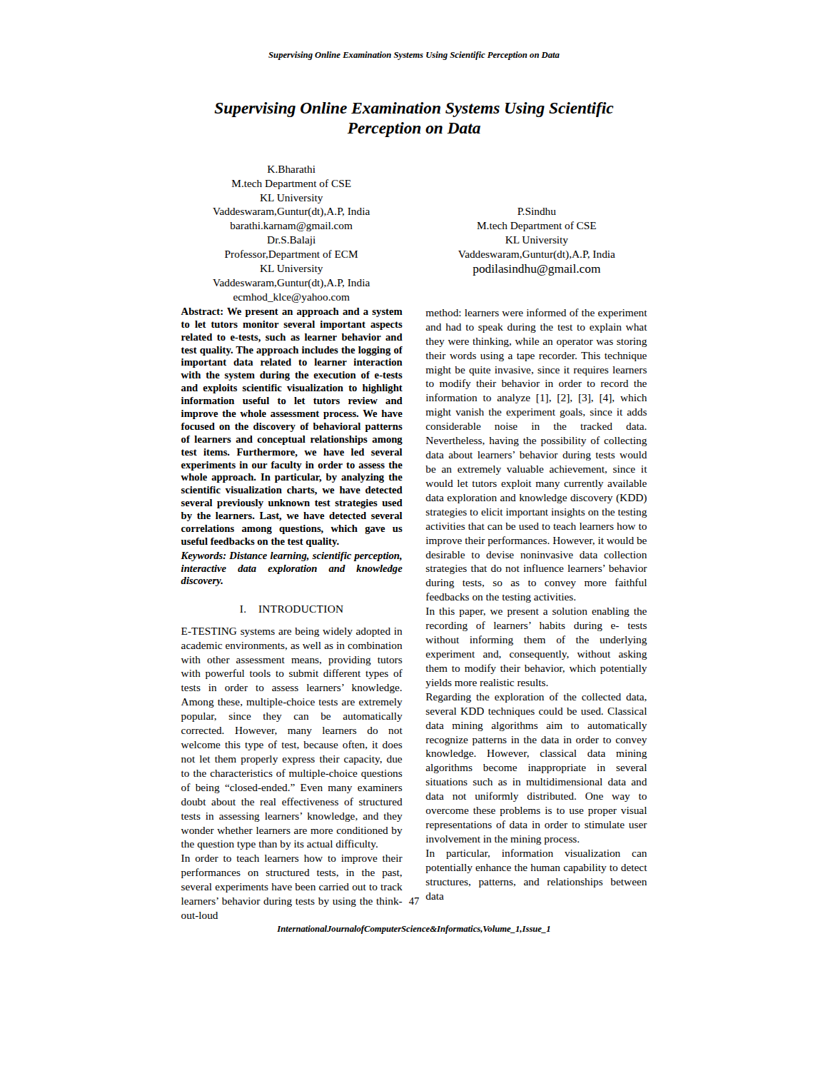Supervising Online Examination Systems Using Scientific Perception on Data
Supervising Online Examination Systems Using Scientific Perception on Data
| K.Bharathi M.tech Department of CSE KL University Vaddeswaram,Guntur(dt),A.P, India barathi.karnam@gmail.com Dr.S.Balaji Professor,Department of ECM KL University Vaddeswaram,Guntur(dt),A.P, India ecmhod_klce@yahoo.com | P.Sindhu M.tech Department of CSE KL University Vaddeswaram,Guntur(dt),A.P, India podilasindhu@gmail.com |
| Abstract: We present an approach and a system to let tutors monitor several important aspects related to e-tests, such as learner behavior and test quality. The approach includes the logging of important data related to learner interaction with the system during the execution of e-tests and exploits scientific visualization to highlight information useful to let tutors review and improve the whole assessment process. We have focused on the discovery of behavioral patterns of learners and conceptual relationships among test items. Furthermore, we have led several experiments in our faculty in order to assess the whole approach. In particular, by analyzing the scientific visualization charts, we have detected several previously unknown test strategies used by the learners. Last, we have detected several correlations among questions, which gave us useful feedbacks on the test quality. Keywords: Distance learning, scientific perception, interactive data exploration and knowledge discovery. I. INTRODUCTION E-TESTING systems are being widely adopted in academic environments, as well as in combination with other assessment means, providing tutors with powerful tools to submit different types of tests in order to assess learners’ knowledge. Among these, multiple-choice tests are extremely popular, since they can be automatically corrected. However, many learners do not welcome this type of test, because often, it does not let them properly express their capacity, due to the characteristics of multiple-choice questions of being “closed-ended.” Even many examiners doubt about the real effectiveness of structured tests in assessing learners’ knowledge, and they wonder whether learners are more conditioned by the question type than by its actual difficulty. In order to teach learners how to improve their performances on structured tests, in the past, several experiments have been carried out to track learners’ behavior during tests by using the think-out-loud | method: learners were informed of the experiment and had to speak during the test to explain what they were thinking, while an operator was storing their words using a tape recorder. This technique might be quite invasive, since it requires learners to modify their behavior in order to record the information to analyze [1], [2], [3], [4], which might vanish the experiment goals, since it adds considerable noise in the tracked data. Nevertheless, having the possibility of collecting data about learners’ behavior during tests would be an extremely valuable achievement, since it would let tutors exploit many currently available data exploration and knowledge discovery (KDD) strategies to elicit important insights on the testing activities that can be used to teach learners how to improve their performances. However, it would be desirable to devise noninvasive data collection strategies that do not influence learners’ behavior during tests, so as to convey more faithful feedbacks on the testing activities. In this paper, we present a solution enabling the recording of learners’ habits during e- tests without informing them of the underlying experiment and, consequently, without asking them to modify their behavior, which potentially yields more realistic results. Regarding the exploration of the collected data, several KDD techniques could be used. Classical data mining algorithms aim to automatically recognize patterns in the data in order to convey knowledge. However, classical data mining algorithms become inappropriate in several situations such as in multidimensional data and data not uniformly distributed. One way to overcome these problems is to use proper visual representations of data in order to stimulate user involvement in the mining process. In particular, information visualization can potentially enhance the human capability to detect structures, patterns, and relationships between data |
47
InternationalJournalofComputerScience&Informatics,Volume_1,Issue_1